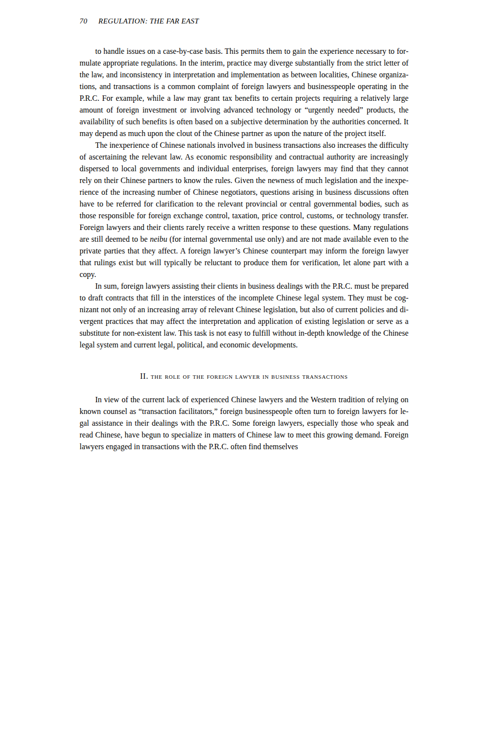70 REGULATION: THE FAR EAST
to handle issues on a case-by-case basis. This permits them to gain the experience necessary to formulate appropriate regulations. In the interim, practice may diverge substantially from the strict letter of the law, and inconsistency in interpretation and implementation as between localities, Chinese organizations, and transactions is a common complaint of foreign lawyers and businesspeople operating in the P.R.C. For example, while a law may grant tax benefits to certain projects requiring a relatively large amount of foreign investment or involving advanced technology or “urgently needed” products, the availability of such benefits is often based on a subjective determination by the authorities concerned. It may depend as much upon the clout of the Chinese partner as upon the nature of the project itself.
The inexperience of Chinese nationals involved in business transactions also increases the difficulty of ascertaining the relevant law. As economic responsibility and contractual authority are increasingly dispersed to local governments and individual enterprises, foreign lawyers may find that they cannot rely on their Chinese partners to know the rules. Given the newness of much legislation and the inexperience of the increasing number of Chinese negotiators, questions arising in business discussions often have to be referred for clarification to the relevant provincial or central governmental bodies, such as those responsible for foreign exchange control, taxation, price control, customs, or technology transfer. Foreign lawyers and their clients rarely receive a written response to these questions. Many regulations are still deemed to be neibu (for internal governmental use only) and are not made available even to the private parties that they affect. A foreign lawyer’s Chinese counterpart may inform the foreign lawyer that rulings exist but will typically be reluctant to produce them for verification, let alone part with a copy.
In sum, foreign lawyers assisting their clients in business dealings with the P.R.C. must be prepared to draft contracts that fill in the interstices of the incomplete Chinese legal system. They must be cognizant not only of an increasing array of relevant Chinese legislation, but also of current policies and divergent practices that may affect the interpretation and application of existing legislation or serve as a substitute for non-existent law. This task is not easy to fulfill without in-depth knowledge of the Chinese legal system and current legal, political, and economic developments.
II. The Role of the Foreign Lawyer in Business Transactions
In view of the current lack of experienced Chinese lawyers and the Western tradition of relying on known counsel as “transaction facilitators,” foreign businesspeople often turn to foreign lawyers for legal assistance in their dealings with the P.R.C. Some foreign lawyers, especially those who speak and read Chinese, have begun to specialize in matters of Chinese law to meet this growing demand. Foreign lawyers engaged in transactions with the P.R.C. often find themselves